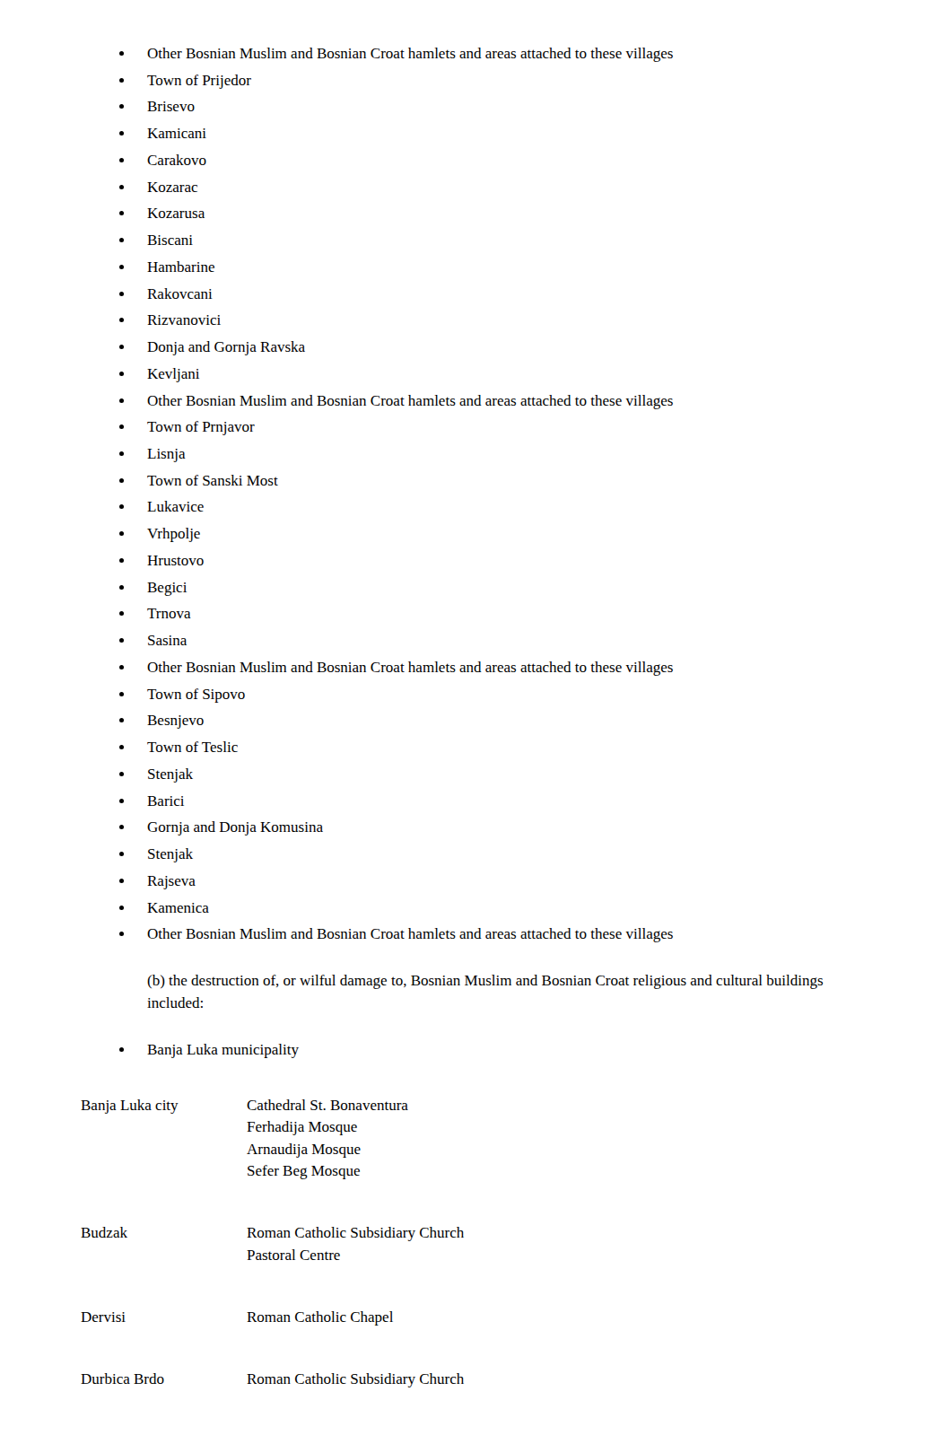Other Bosnian Muslim and Bosnian Croat hamlets and areas attached to these villages
Town of Prijedor
Brisevo
Kamicani
Carakovo
Kozarac
Kozarusa
Biscani
Hambarine
Rakovcani
Rizvanovici
Donja and Gornja Ravska
Kevljani
Other Bosnian Muslim and Bosnian Croat hamlets and areas attached to these villages
Town of Prnjavor
Lisnja
Town of Sanski Most
Lukavice
Vrhpolje
Hrustovo
Begici
Trnova
Sasina
Other Bosnian Muslim and Bosnian Croat hamlets and areas attached to these villages
Town of Sipovo
Besnjevo
Town of Teslic
Stenjak
Barici
Gornja and Donja Komusina
Stenjak
Rajseva
Kamenica
Other Bosnian Muslim and Bosnian Croat hamlets and areas attached to these villages
(b) the destruction of, or wilful damage to, Bosnian Muslim and Bosnian Croat religious and cultural buildings included:
Banja Luka municipality
| Banja Luka city | Cathedral St. Bonaventura Ferhadija Mosque Arnaudija Mosque Sefer Beg Mosque |
| Budzak | Roman Catholic Subsidiary Church Pastoral Centre |
| Dervisi | Roman Catholic Chapel |
| Durbica Brdo | Roman Catholic Subsidiary Church |